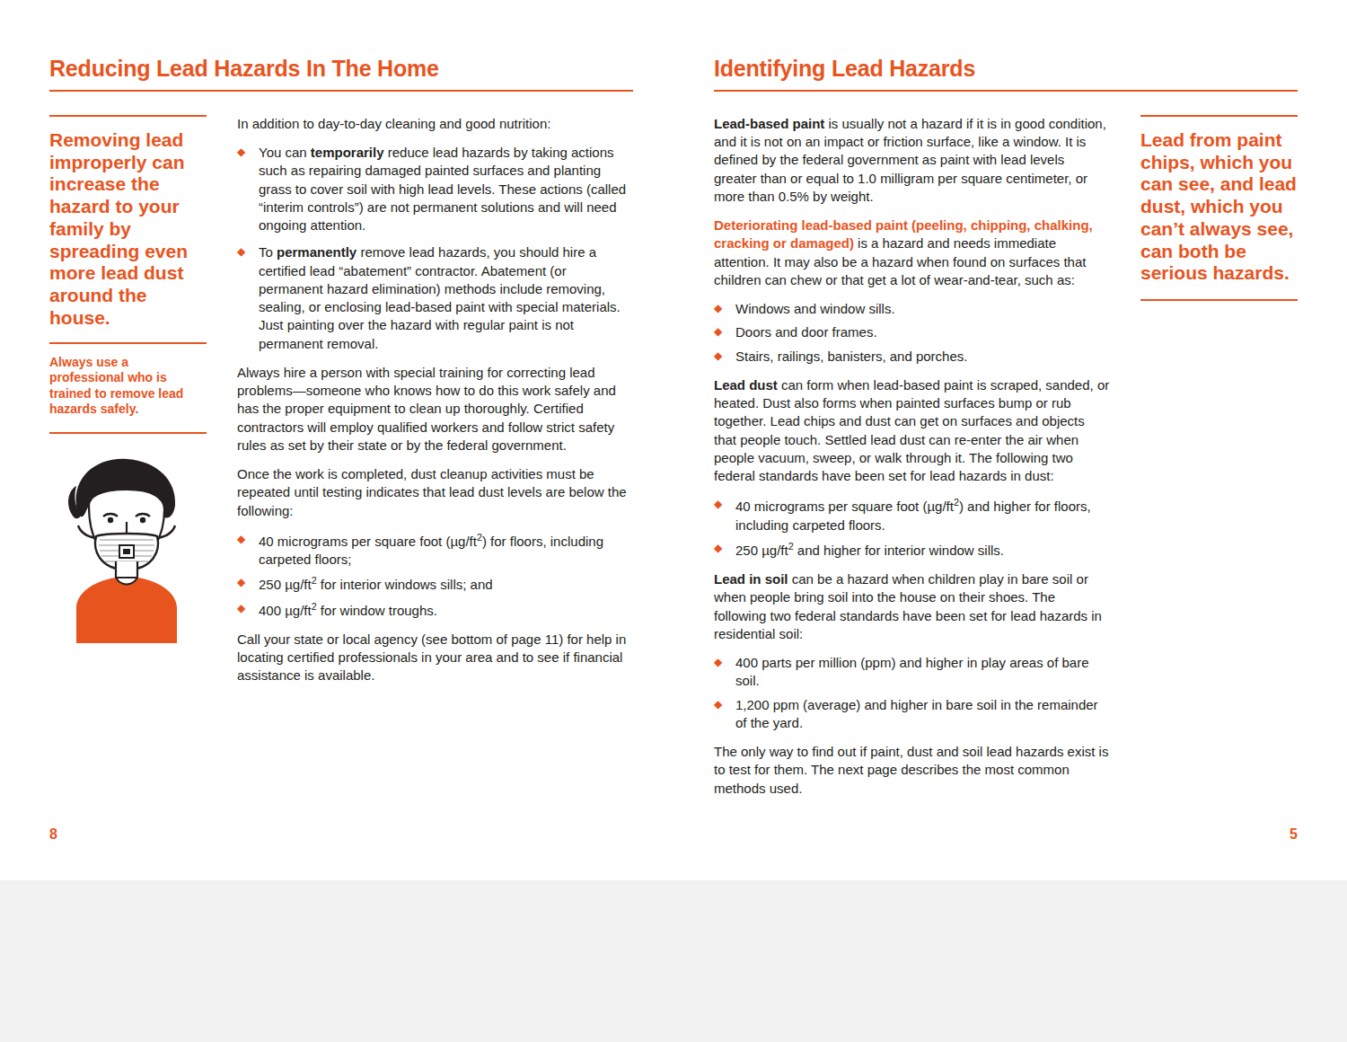Reducing Lead Hazards In The Home
Removing lead improperly can increase the hazard to your family by spreading even more lead dust around the house.
Always use a professional who is trained to remove lead hazards safely.
In addition to day-to-day cleaning and good nutrition:
You can temporarily reduce lead hazards by taking actions such as repairing damaged painted surfaces and planting grass to cover soil with high lead levels. These actions (called “interim controls”) are not permanent solutions and will need ongoing attention.
To permanently remove lead hazards, you should hire a certified lead “abatement” contractor. Abatement (or permanent hazard elimination) methods include removing, sealing, or enclosing lead-based paint with special materials. Just painting over the hazard with regular paint is not permanent removal.
Always hire a person with special training for correcting lead problems—someone who knows how to do this work safely and has the proper equipment to clean up thoroughly. Certified contractors will employ qualified workers and follow strict safety rules as set by their state or by the federal government.
Once the work is completed, dust cleanup activities must be repeated until testing indicates that lead dust levels are below the following:
40 micrograms per square foot (µg/ft2) for floors, including carpeted floors;
250 µg/ft2 for interior windows sills; and
400 µg/ft2 for window troughs.
Call your state or local agency (see bottom of page 11) for help in locating certified professionals in your area and to see if financial assistance is available.
8
Identifying Lead Hazards
Lead-based paint is usually not a hazard if it is in good condition, and it is not on an impact or friction surface, like a window. It is defined by the federal government as paint with lead levels greater than or equal to 1.0 milligram per square centimeter, or more than 0.5% by weight.
Deteriorating lead-based paint (peeling, chipping, chalking, cracking or damaged) is a hazard and needs immediate attention. It may also be a hazard when found on surfaces that children can chew or that get a lot of wear-and-tear, such as:
Windows and window sills.
Doors and door frames.
Stairs, railings, banisters, and porches.
Lead dust can form when lead-based paint is scraped, sanded, or heated. Dust also forms when painted surfaces bump or rub together. Lead chips and dust can get on surfaces and objects that people touch. Settled lead dust can re-enter the air when people vacuum, sweep, or walk through it. The following two federal standards have been set for lead hazards in dust:
40 micrograms per square foot (µg/ft2) and higher for floors, including carpeted floors.
250 µg/ft2 and higher for interior window sills.
Lead in soil can be a hazard when children play in bare soil or when people bring soil into the house on their shoes. The following two federal standards have been set for lead hazards in residential soil:
400 parts per million (ppm) and higher in play areas of bare soil.
1,200 ppm (average) and higher in bare soil in the remainder of the yard.
The only way to find out if paint, dust and soil lead hazards exist is to test for them. The next page describes the most common methods used.
Lead from paint chips, which you can see, and lead dust, which you can’t always see, can both be serious hazards.
5